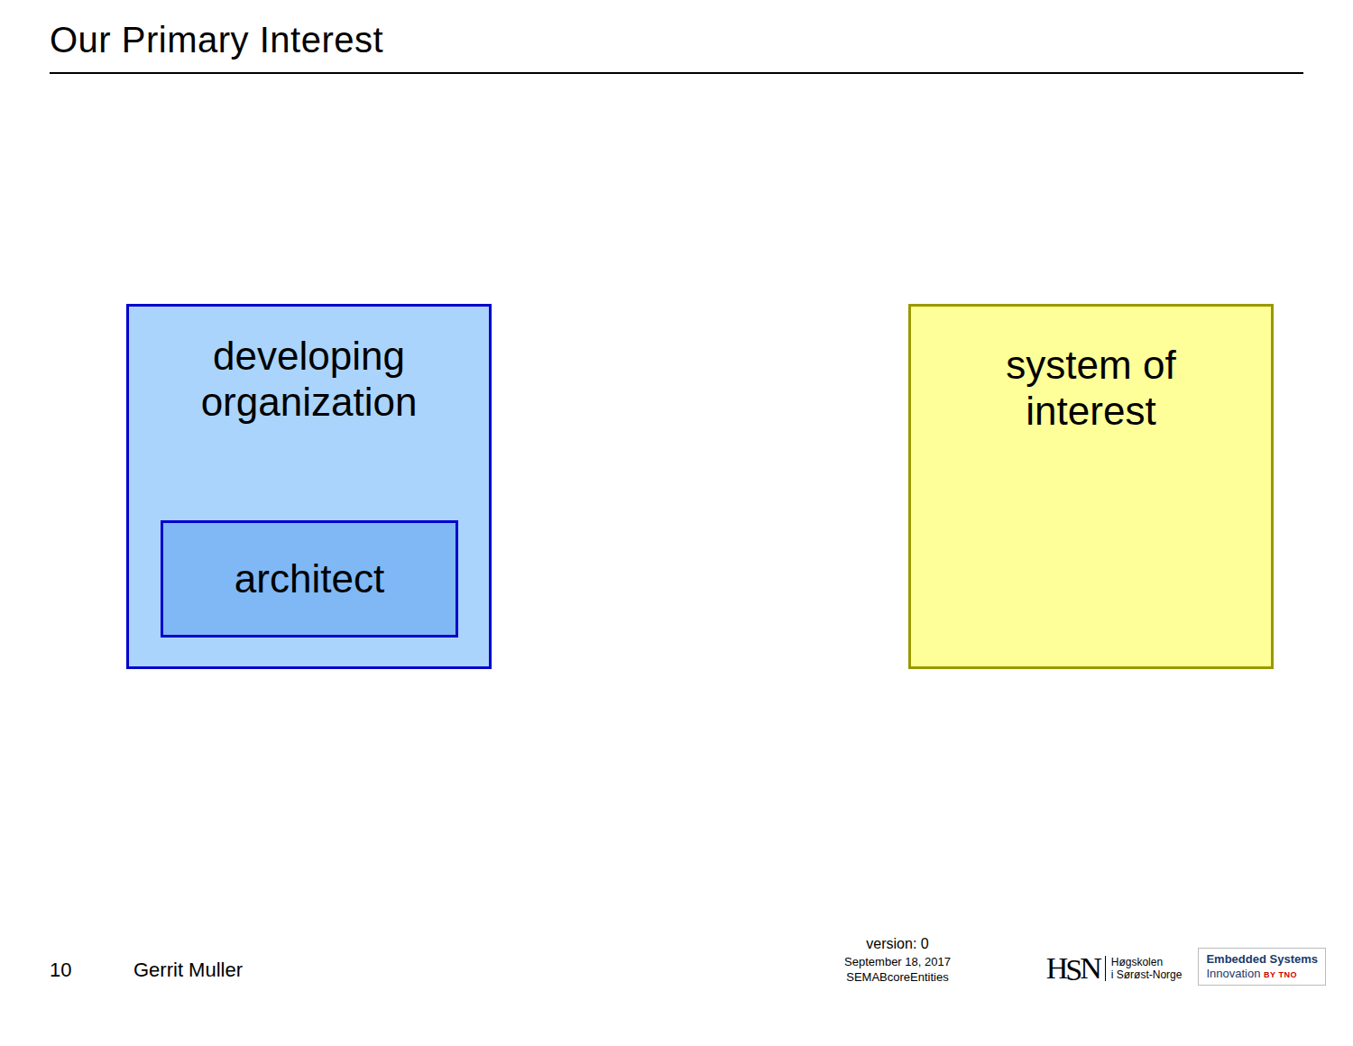Our Primary Interest
developing
organization
architect
system of
interest
10
Gerrit Muller
version: 0
September 18, 2017
SEMABcoreEntities
HSN Høgskolen
i Sørøst-Norge
Embedded Systems
Innovation BY TNO